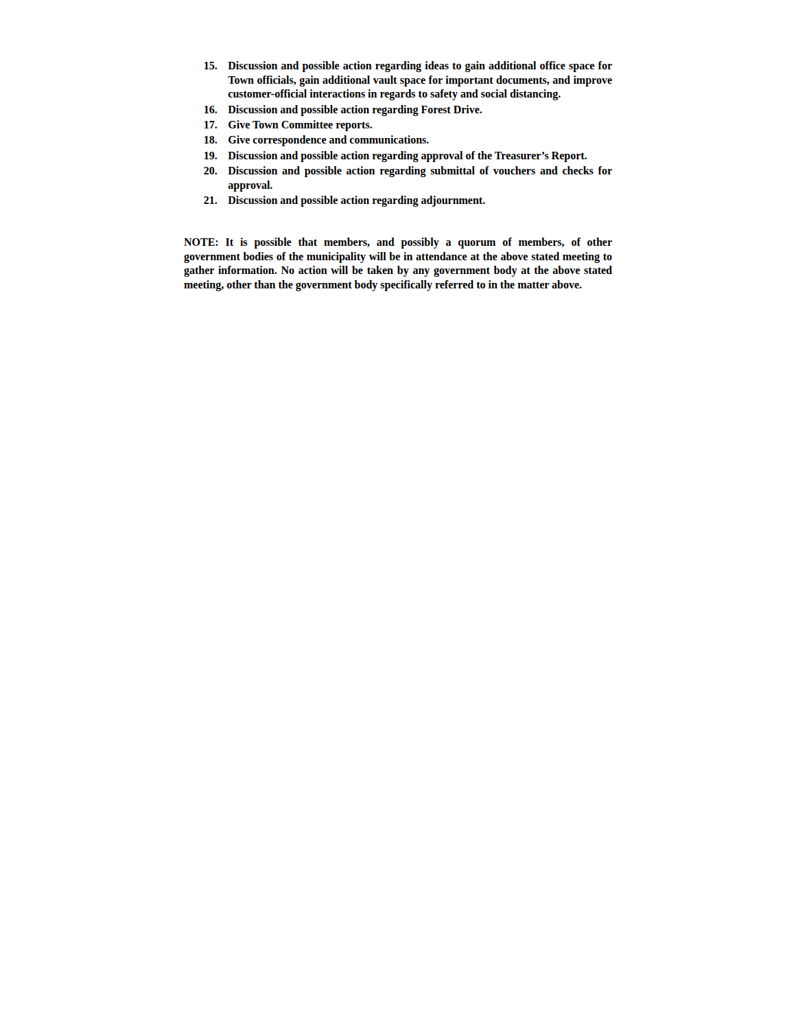Discussion and possible action regarding ideas to gain additional office space for Town officials, gain additional vault space for important documents, and improve customer-official interactions in regards to safety and social distancing.
Discussion and possible action regarding Forest Drive.
Give Town Committee reports.
Give correspondence and communications.
Discussion and possible action regarding approval of the Treasurer’s Report.
Discussion and possible action regarding submittal of vouchers and checks for approval.
Discussion and possible action regarding adjournment.
NOTE: It is possible that members, and possibly a quorum of members, of other government bodies of the municipality will be in attendance at the above stated meeting to gather information. No action will be taken by any government body at the above stated meeting, other than the government body specifically referred to in the matter above.